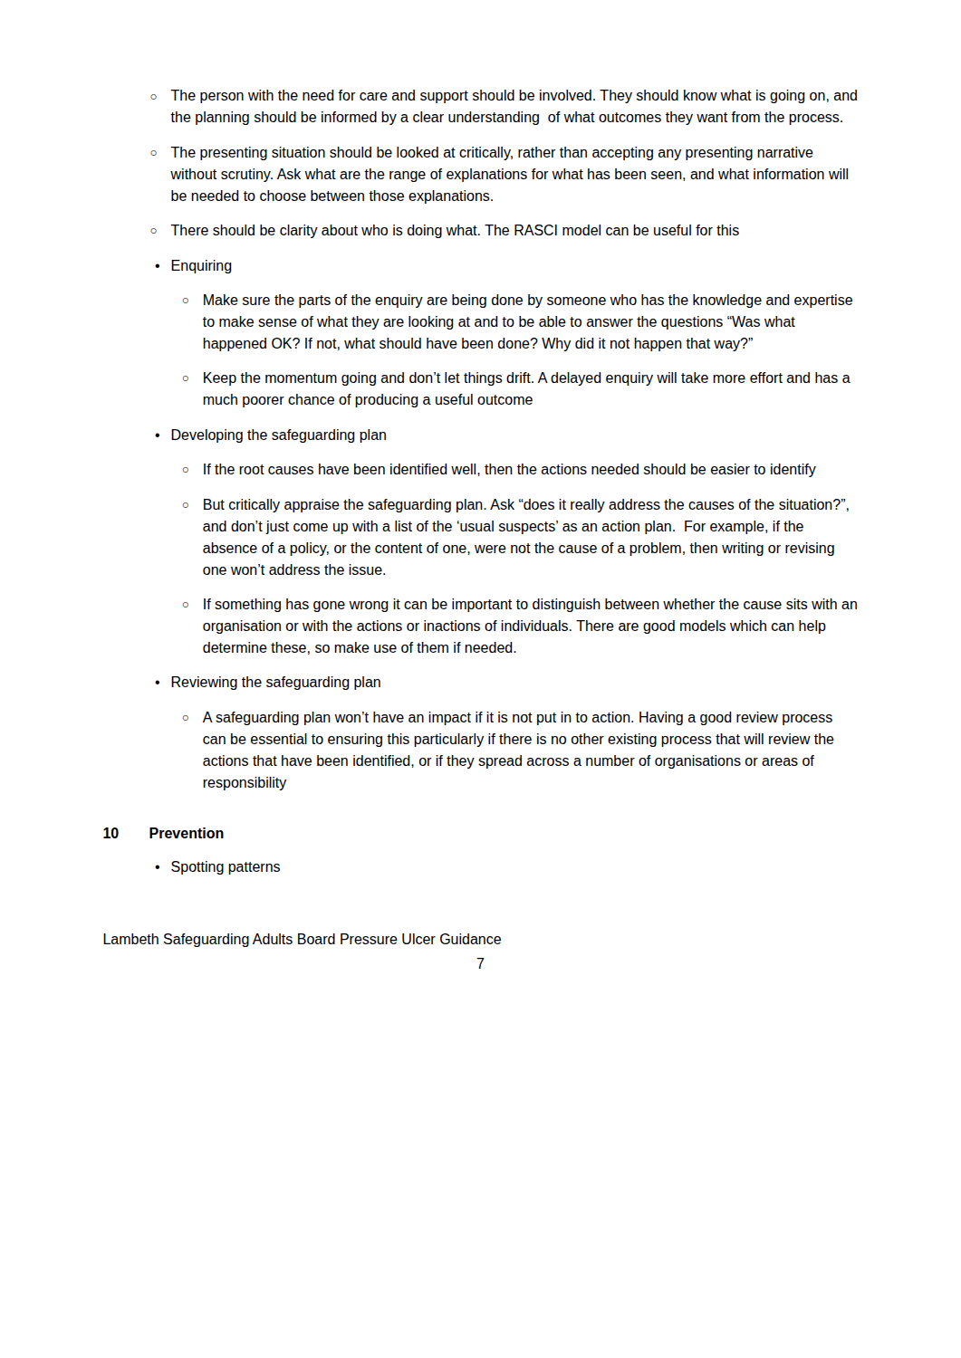The person with the need for care and support should be involved. They should know what is going on, and the planning should be informed by a clear understanding of what outcomes they want from the process.
The presenting situation should be looked at critically, rather than accepting any presenting narrative without scrutiny. Ask what are the range of explanations for what has been seen, and what information will be needed to choose between those explanations.
There should be clarity about who is doing what. The RASCI model can be useful for this
Enquiring
Make sure the parts of the enquiry are being done by someone who has the knowledge and expertise to make sense of what they are looking at and to be able to answer the questions “Was what happened OK? If not, what should have been done? Why did it not happen that way?”
Keep the momentum going and don’t let things drift. A delayed enquiry will take more effort and has a much poorer chance of producing a useful outcome
Developing the safeguarding plan
If the root causes have been identified well, then the actions needed should be easier to identify
But critically appraise the safeguarding plan. Ask “does it really address the causes of the situation?”, and don’t just come up with a list of the ‘usual suspects’ as an action plan. For example, if the absence of a policy, or the content of one, were not the cause of a problem, then writing or revising one won’t address the issue.
If something has gone wrong it can be important to distinguish between whether the cause sits with an organisation or with the actions or inactions of individuals. There are good models which can help determine these, so make use of them if needed.
Reviewing the safeguarding plan
A safeguarding plan won’t have an impact if it is not put in to action. Having a good review process can be essential to ensuring this particularly if there is no other existing process that will review the actions that have been identified, or if they spread across a number of organisations or areas of responsibility
10 Prevention
Spotting patterns
Lambeth Safeguarding Adults Board Pressure Ulcer Guidance
7